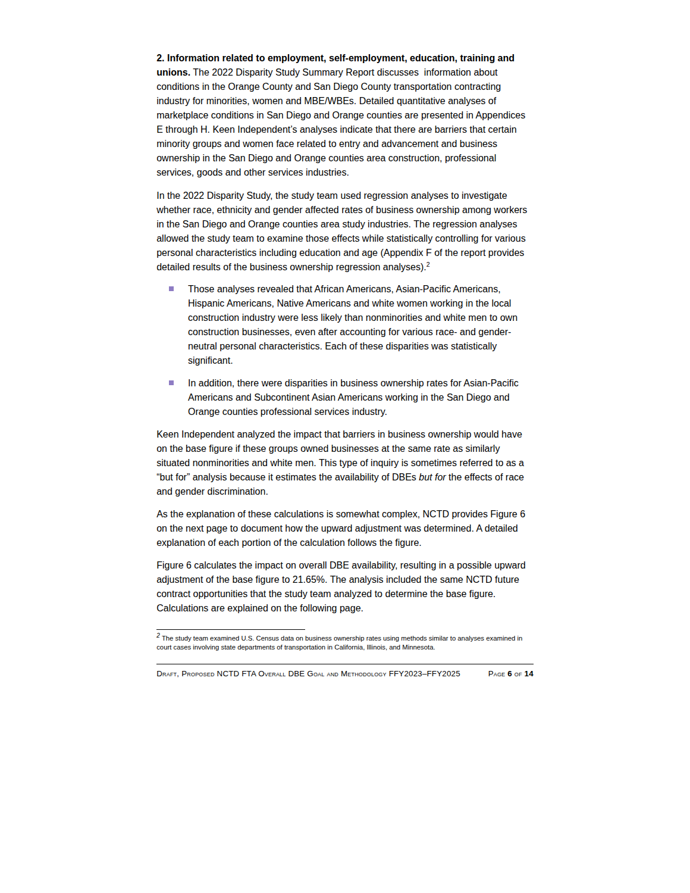2. Information related to employment, self-employment, education, training and unions. The 2022 Disparity Study Summary Report discusses information about conditions in the Orange County and San Diego County transportation contracting industry for minorities, women and MBE/WBEs. Detailed quantitative analyses of marketplace conditions in San Diego and Orange counties are presented in Appendices E through H. Keen Independent’s analyses indicate that there are barriers that certain minority groups and women face related to entry and advancement and business ownership in the San Diego and Orange counties area construction, professional services, goods and other services industries.
In the 2022 Disparity Study, the study team used regression analyses to investigate whether race, ethnicity and gender affected rates of business ownership among workers in the San Diego and Orange counties area study industries. The regression analyses allowed the study team to examine those effects while statistically controlling for various personal characteristics including education and age (Appendix F of the report provides detailed results of the business ownership regression analyses).2
Those analyses revealed that African Americans, Asian-Pacific Americans, Hispanic Americans, Native Americans and white women working in the local construction industry were less likely than nonminorities and white men to own construction businesses, even after accounting for various race- and gender-neutral personal characteristics. Each of these disparities was statistically significant.
In addition, there were disparities in business ownership rates for Asian-Pacific Americans and Subcontinent Asian Americans working in the San Diego and Orange counties professional services industry.
Keen Independent analyzed the impact that barriers in business ownership would have on the base figure if these groups owned businesses at the same rate as similarly situated nonminorities and white men. This type of inquiry is sometimes referred to as a “but for” analysis because it estimates the availability of DBEs but for the effects of race and gender discrimination.
As the explanation of these calculations is somewhat complex, NCTD provides Figure 6 on the next page to document how the upward adjustment was determined. A detailed explanation of each portion of the calculation follows the figure.
Figure 6 calculates the impact on overall DBE availability, resulting in a possible upward adjustment of the base figure to 21.65%. The analysis included the same NCTD future contract opportunities that the study team analyzed to determine the base figure. Calculations are explained on the following page.
2 The study team examined U.S. Census data on business ownership rates using methods similar to analyses examined in court cases involving state departments of transportation in California, Illinois, and Minnesota.
Draft, Proposed NCTD FTA Overall DBE Goal and Methodology FFY2023–FFY2025
Page 6 of 14